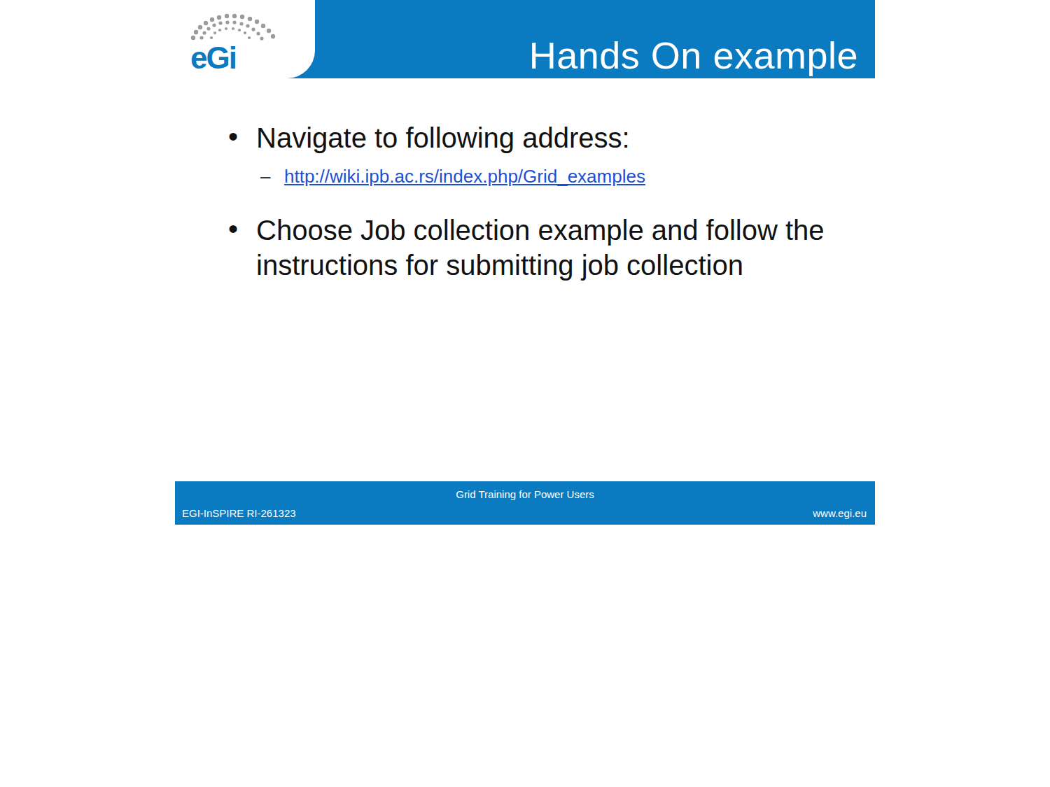eGi
Hands On example
Navigate to following address:
http://wiki.ipb.ac.rs/index.php/Grid_examples
Choose Job collection example and follow the instructions for submitting job collection
Grid Training for Power Users
EGI-InSPIRE RI-261323
www.egi.eu